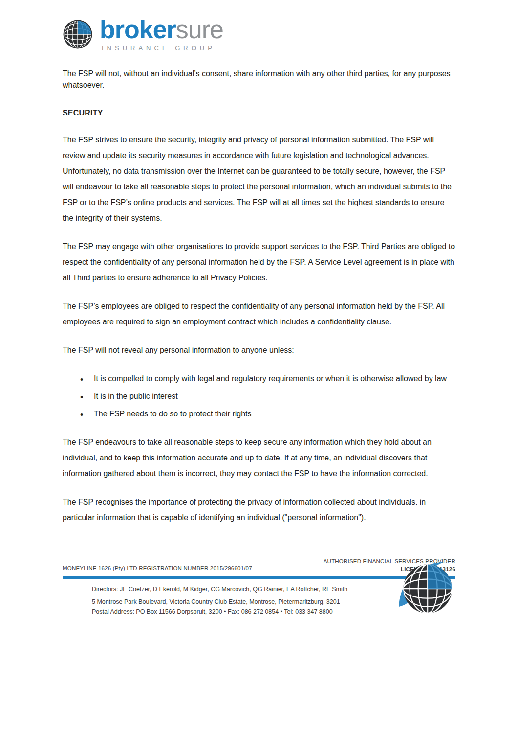brokersure
Insurance Group
The FSP will not, without an individual’s consent, share information with any other third parties, for any purposes whatsoever.
SECURITY
The FSP strives to ensure the security, integrity and privacy of personal information submitted. The FSP will review and update its security measures in accordance with future legislation and technological advances. Unfortunately, no data transmission over the Internet can be guaranteed to be totally secure, however, the FSP will endeavour to take all reasonable steps to protect the personal information, which an individual submits to the FSP or to the FSP’s online products and services. The FSP will at all times set the highest standards to ensure the integrity of their systems.
The FSP may engage with other organisations to provide support services to the FSP. Third Parties are obliged to respect the confidentiality of any personal information held by the FSP. A Service Level agreement is in place with all Third parties to ensure adherence to all Privacy Policies.
The FSP’s employees are obliged to respect the confidentiality of any personal information held by the FSP. All employees are required to sign an employment contract which includes a confidentiality clause.
The FSP will not reveal any personal information to anyone unless:
It is compelled to comply with legal and regulatory requirements or when it is otherwise allowed by law
It is in the public interest
The FSP needs to do so to protect their rights
The FSP endeavours to take all reasonable steps to keep secure any information which they hold about an individual, and to keep this information accurate and up to date. If at any time, an individual discovers that information gathered about them is incorrect, they may contact the FSP to have the information corrected.
The FSP recognises the importance of protecting the privacy of information collected about individuals, in particular information that is capable of identifying an individual ("personal information").
MONEYLINE 1626 (Pty) LTD REGISTRATION NUMBER 2015/296601/07
AUTHORISED FINANCIAL SERVICES PROVIDER
LICENSE NO. 13126
Directors: JE Coetzer, D Ekerold, M Kidger, CG Marcovich, QG Rainier, EA Rottcher, RF Smith
5 Montrose Park Boulevard, Victoria Country Club Estate, Montrose, Pietermaritzburg, 3201
Postal Address: PO Box 11566 Dorpspruit, 3200 • Fax: 086 272 0854 • Tel: 033 347 8800